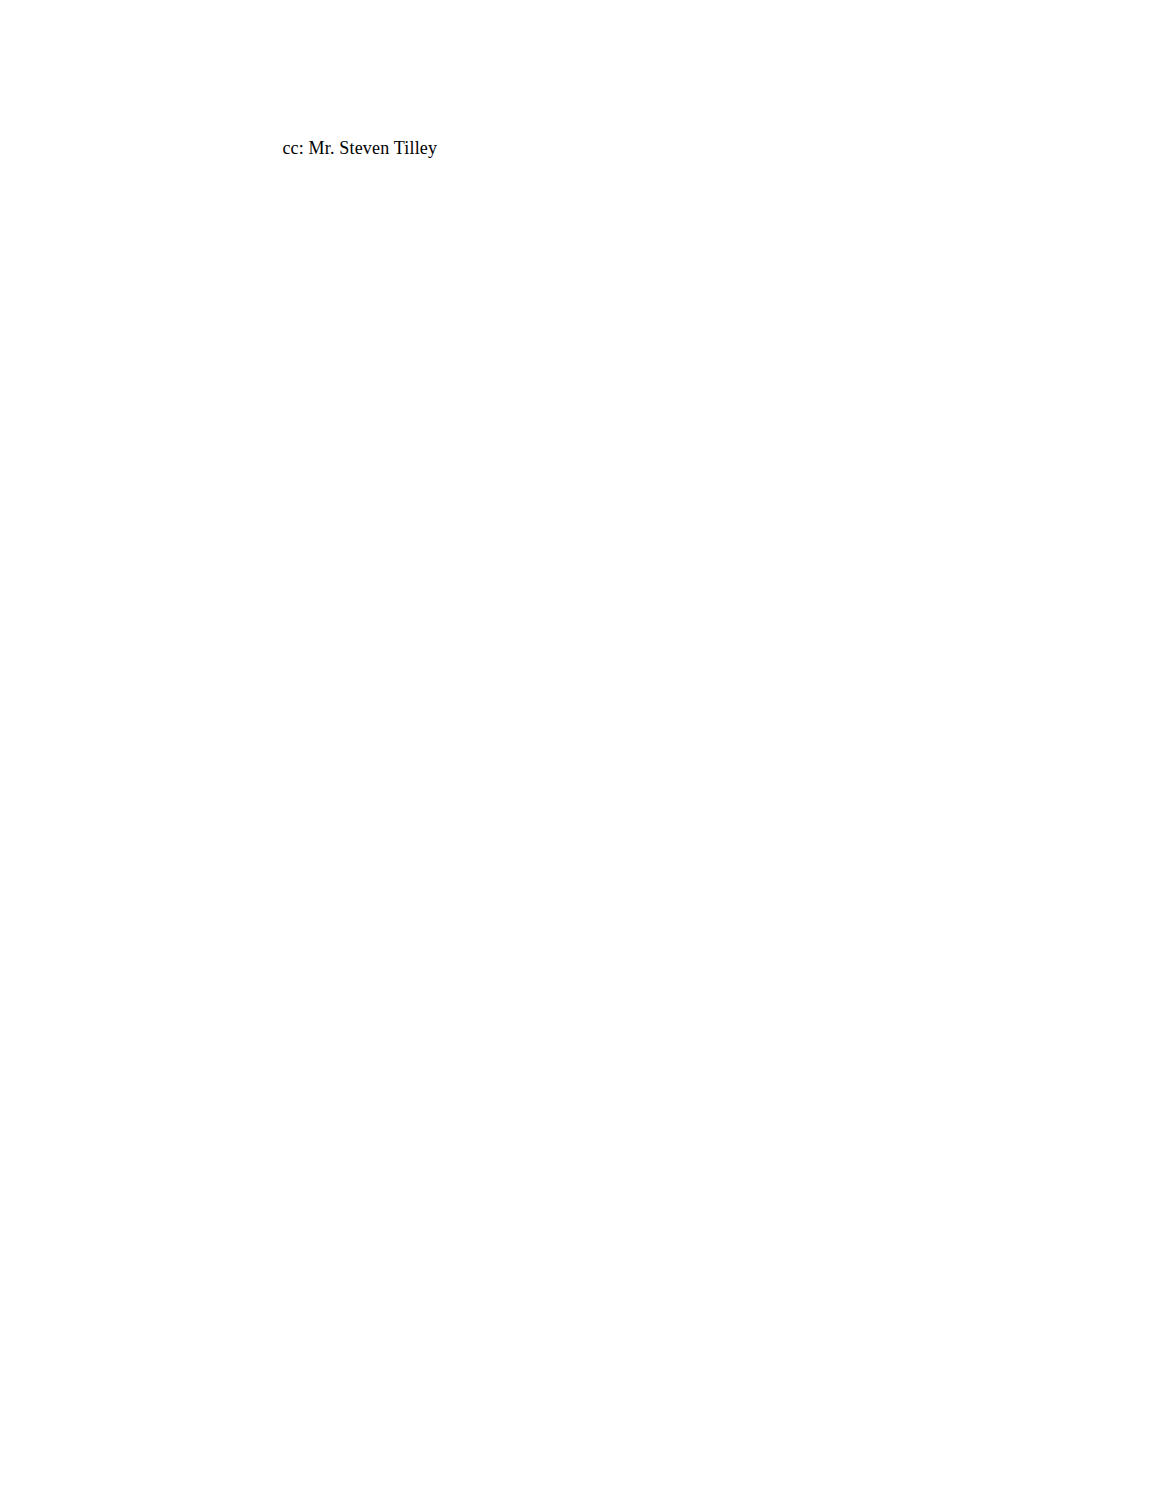cc: Mr. Steven Tilley